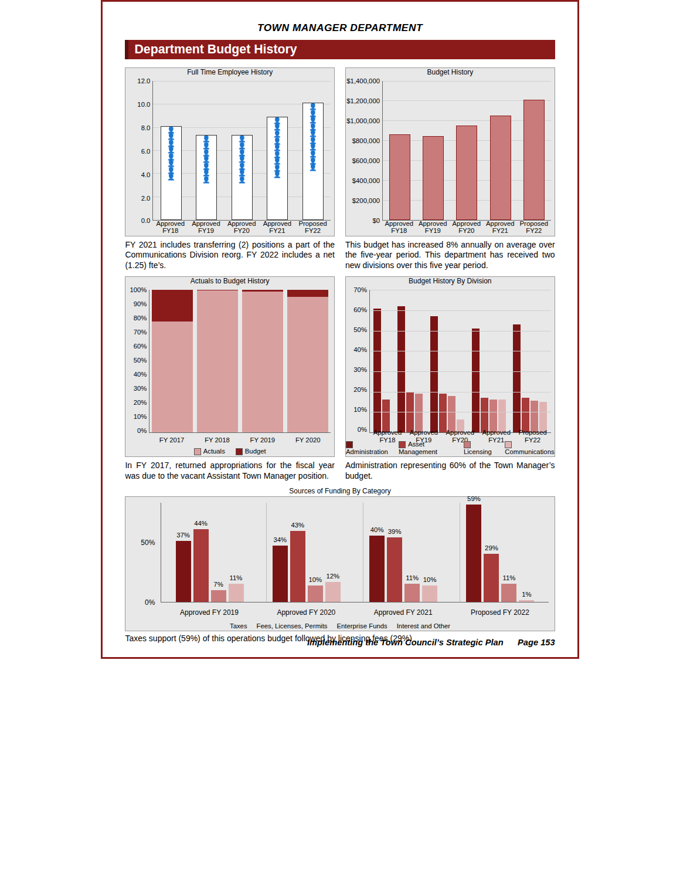TOWN MANAGER DEPARTMENT
Department Budget History
Full Time Employee History
12.0 10.0 8.0 6.0 4.0 2.0 0.0
👤👤👤👤👤👤👤👤
👤👤👤👤👤👤👤
👤👤👤👤👤👤👤
👤👤👤👤👤👤👤👤👤
👤👤👤👤👤👤👤👤👤👤
Approved FY18
Approved FY19
Approved FY20
Approved FY21
Proposed FY22
FY 2021 includes transferring (2) positions a part of the Communications Division reorg. FY 2022 includes a net (1.25) fte’s.
Budget History
$1,400,000 $1,200,000 $1,000,000 $800,000 $600,000 $400,000 $200,000 $0
Approved FY18
Approved FY19
Approved FY20
Approved FY21
Proposed FY22
This budget has increased 8% annually on average over the five-year period. This department has received two new divisions over this five year period.
Actuals to Budget History
100% 90% 80% 70% 60% 50% 40% 30% 20% 10% 0%
FY 2017
FY 2018
FY 2019
FY 2020
Actuals Budget
In FY 2017, returned appropriations for the fiscal year was due to the vacant Assistant Town Manager position.
Budget History By Division
70% 60% 50% 40% 30% 20% 10% 0%
Approved FY18
Approved FY19
Approved FY20
Approved FY21
Proposed FY22
Administration Asset Management Licensing Communications
Administration representing 60% of the Town Manager’s budget.
Sources of Funding By Category
50% 0%
37%
44%
7%
11%
34%
43%
10%
12%
40%
39%
11%
10%
59%
29%
11%
1%
Approved FY 2019
Approved FY 2020
Approved FY 2021
Proposed FY 2022
Taxes Fees, Licenses, Permits Enterprise Funds Interest and Other
Taxes support (59%) of this operations budget followed by licensing fees (29%)
Implementing the Town Council’s Strategic Plan Page 153